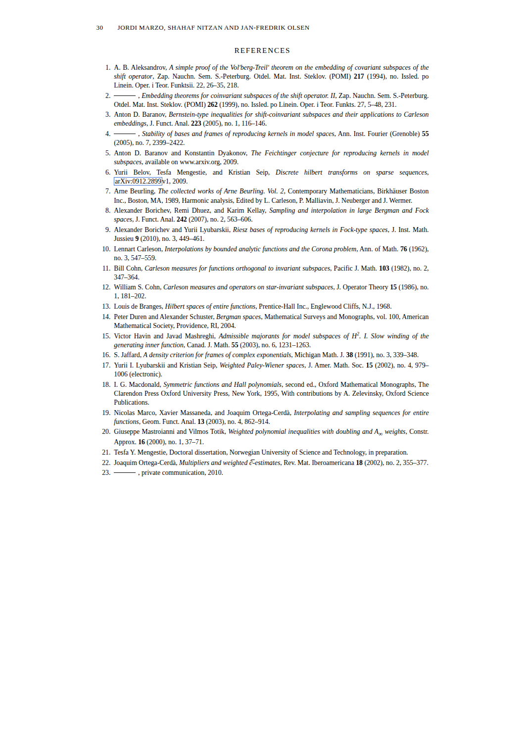30 JORDI MARZO, SHAHAF NITZAN AND JAN-FREDRIK OLSEN
References
1. A. B. Aleksandrov, A simple proof of the Volʹberg-Treilʹ theorem on the embedding of covariant subspaces of the shift operator, Zap. Nauchn. Sem. S.-Peterburg. Otdel. Mat. Inst. Steklov. (POMI) 217 (1994), no. Issled. po Linein. Oper. i Teor. Funktsii. 22, 26–35, 218.
2. , Embedding theorems for coinvariant subspaces of the shift operator. II, Zap. Nauchn. Sem. S.-Peterburg. Otdel. Mat. Inst. Steklov. (POMI) 262 (1999), no. Issled. po Linein. Oper. i Teor. Funkts. 27, 5–48, 231.
3. Anton D. Baranov, Bernstein-type inequalities for shift-coinvariant subspaces and their applications to Carleson embeddings, J. Funct. Anal. 223 (2005), no. 1, 116–146.
4. , Stability of bases and frames of reproducing kernels in model spaces, Ann. Inst. Fourier (Grenoble) 55 (2005), no. 7, 2399–2422.
5. Anton D. Baranov and Konstantin Dyakonov, The Feichtinger conjecture for reproducing kernels in model subspaces, available on www.arxiv.org, 2009.
6. Yurii Belov, Tesfa Mengestie, and Kristian Seip, Discrete hilbert transforms on sparse sequences, arXiv:0912.2899v1, 2009.
7. Arne Beurling, The collected works of Arne Beurling. Vol. 2, Contemporary Mathematicians, Birkhäuser Boston Inc., Boston, MA, 1989, Harmonic analysis, Edited by L. Carleson, P. Malliavin, J. Neuberger and J. Wermer.
8. Alexander Borichev, Remi Dhuez, and Karim Kellay, Sampling and interpolation in large Bergman and Fock spaces, J. Funct. Anal. 242 (2007), no. 2, 563–606.
9. Alexander Borichev and Yurii Lyubarskii, Riesz bases of reproducing kernels in Fock-type spaces, J. Inst. Math. Jussieu 9 (2010), no. 3, 449–461.
10. Lennart Carleson, Interpolations by bounded analytic functions and the Corona problem, Ann. of Math. 76 (1962), no. 3, 547–559.
11. Bill Cohn, Carleson measures for functions orthogonal to invariant subspaces, Pacific J. Math. 103 (1982), no. 2, 347–364.
12. William S. Cohn, Carleson measures and operators on star-invariant subspaces, J. Operator Theory 15 (1986), no. 1, 181–202.
13. Louis de Branges, Hilbert spaces of entire functions, Prentice-Hall Inc., Englewood Cliffs, N.J., 1968.
14. Peter Duren and Alexander Schuster, Bergman spaces, Mathematical Surveys and Monographs, vol. 100, American Mathematical Society, Providence, RI, 2004.
15. Victor Havin and Javad Mashreghi, Admissible majorants for model subspaces of H2. I. Slow winding of the generating inner function, Canad. J. Math. 55 (2003), no. 6, 1231–1263.
16. S. Jaffard, A density criterion for frames of complex exponentials, Michigan Math. J. 38 (1991), no. 3, 339–348.
17. Yurii I. Lyubarskii and Kristian Seip, Weighted Paley-Wiener spaces, J. Amer. Math. Soc. 15 (2002), no. 4, 979–1006 (electronic).
18. I. G. Macdonald, Symmetric functions and Hall polynomials, second ed., Oxford Mathematical Monographs, The Clarendon Press Oxford University Press, New York, 1995, With contributions by A. Zelevinsky, Oxford Science Publications.
19. Nicolas Marco, Xavier Massaneda, and Joaquim Ortega-Cerdà, Interpolating and sampling sequences for entire functions, Geom. Funct. Anal. 13 (2003), no. 4, 862–914.
20. Giuseppe Mastroianni and Vilmos Totik, Weighted polynomial inequalities with doubling and A∞ weights, Constr. Approx. 16 (2000), no. 1, 37–71.
21. Tesfa Y. Mengestie, Doctoral dissertation, Norwegian University of Science and Technology, in preparation.
22. Joaquim Ortega-Cerdà, Multipliers and weighted ∂̅-estimates, Rev. Mat. Iberoamericana 18 (2002), no. 2, 355–377.
23. , private communication, 2010.